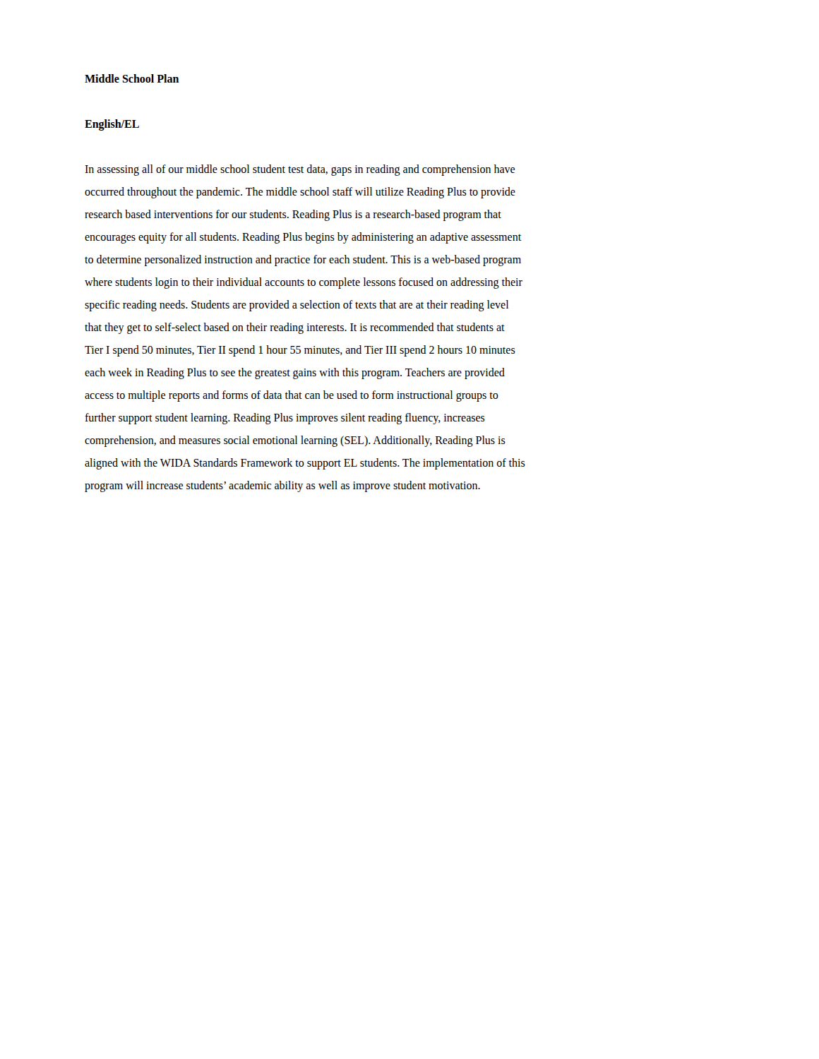Middle School Plan
English/EL
In assessing all of our middle school student test data, gaps in reading and comprehension have occurred throughout the pandemic. The middle school staff will utilize Reading Plus to provide research based interventions for our students. Reading Plus is a research-based program that encourages equity for all students. Reading Plus begins by administering an adaptive assessment to determine personalized instruction and practice for each student. This is a web-based program where students login to their individual accounts to complete lessons focused on addressing their specific reading needs. Students are provided a selection of texts that are at their reading level that they get to self-select based on their reading interests. It is recommended that students at Tier I spend 50 minutes, Tier II spend 1 hour 55 minutes, and Tier III spend 2 hours 10 minutes each week in Reading Plus to see the greatest gains with this program. Teachers are provided access to multiple reports and forms of data that can be used to form instructional groups to further support student learning. Reading Plus improves silent reading fluency, increases comprehension, and measures social emotional learning (SEL). Additionally, Reading Plus is aligned with the WIDA Standards Framework to support EL students. The implementation of this program will increase students’ academic ability as well as improve student motivation.